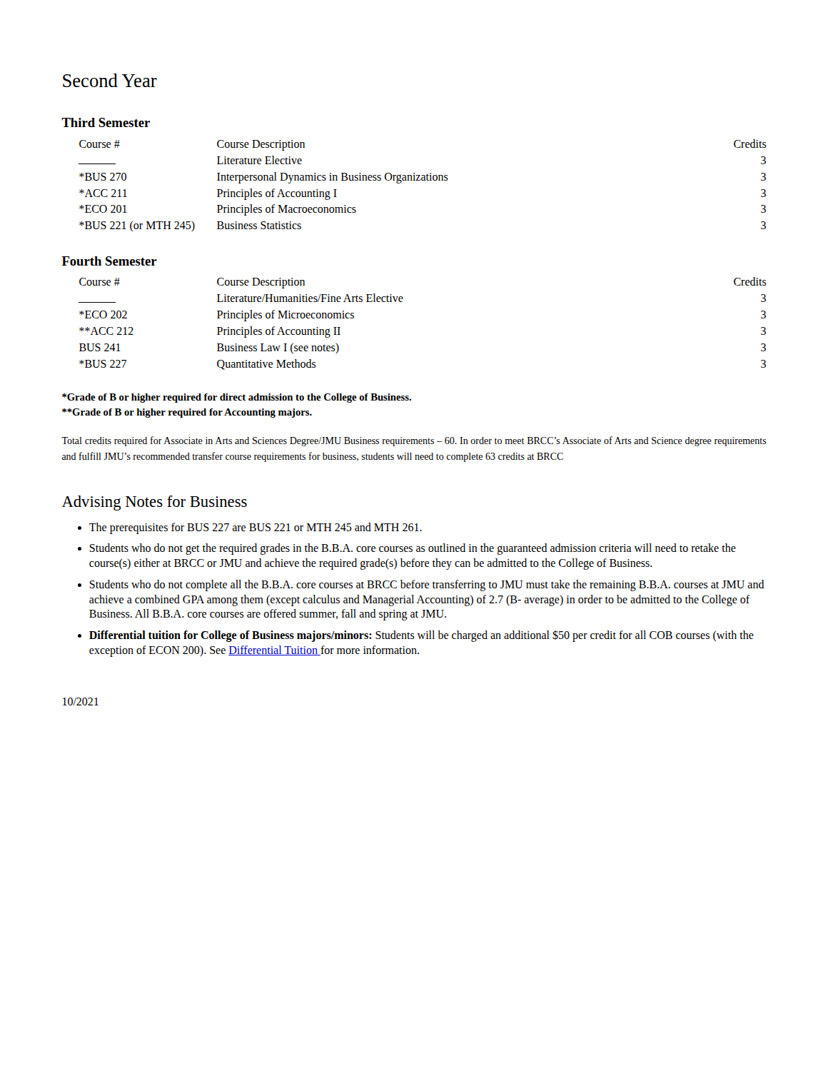Second Year
Third Semester
| Course # | Course Description | Credits |
| --- | --- | --- |
| | Literature Elective | 3 |
| *BUS 270 | Interpersonal Dynamics in Business Organizations | 3 |
| *ACC 211 | Principles of Accounting I | 3 |
| *ECO 201 | Principles of Macroeconomics | 3 |
| *BUS 221 (or MTH 245) | Business Statistics | 3 |
Fourth Semester
| Course # | Course Description | Credits |
| --- | --- | --- |
| | Literature/Humanities/Fine Arts Elective | 3 |
| *ECO 202 | Principles of Microeconomics | 3 |
| **ACC 212 | Principles of Accounting II | 3 |
| BUS 241 | Business Law I (see notes) | 3 |
| *BUS 227 | Quantitative Methods | 3 |
*Grade of B or higher required for direct admission to the College of Business.
**Grade of B or higher required for Accounting majors.
Total credits required for Associate in Arts and Sciences Degree/JMU Business requirements – 60. In order to meet BRCC’s Associate of Arts and Science degree requirements and fulfill JMU’s recommended transfer course requirements for business, students will need to complete 63 credits at BRCC
Advising Notes for Business
The prerequisites for BUS 227 are BUS 221 or MTH 245 and MTH 261.
Students who do not get the required grades in the B.B.A. core courses as outlined in the guaranteed admission criteria will need to retake the course(s) either at BRCC or JMU and achieve the required grade(s) before they can be admitted to the College of Business.
Students who do not complete all the B.B.A. core courses at BRCC before transferring to JMU must take the remaining B.B.A. courses at JMU and achieve a combined GPA among them (except calculus and Managerial Accounting) of 2.7 (B- average) in order to be admitted to the College of Business. All B.B.A. core courses are offered summer, fall and spring at JMU.
Differential tuition for College of Business majors/minors: Students will be charged an additional $50 per credit for all COB courses (with the exception of ECON 200). See Differential Tuition for more information.
10/2021